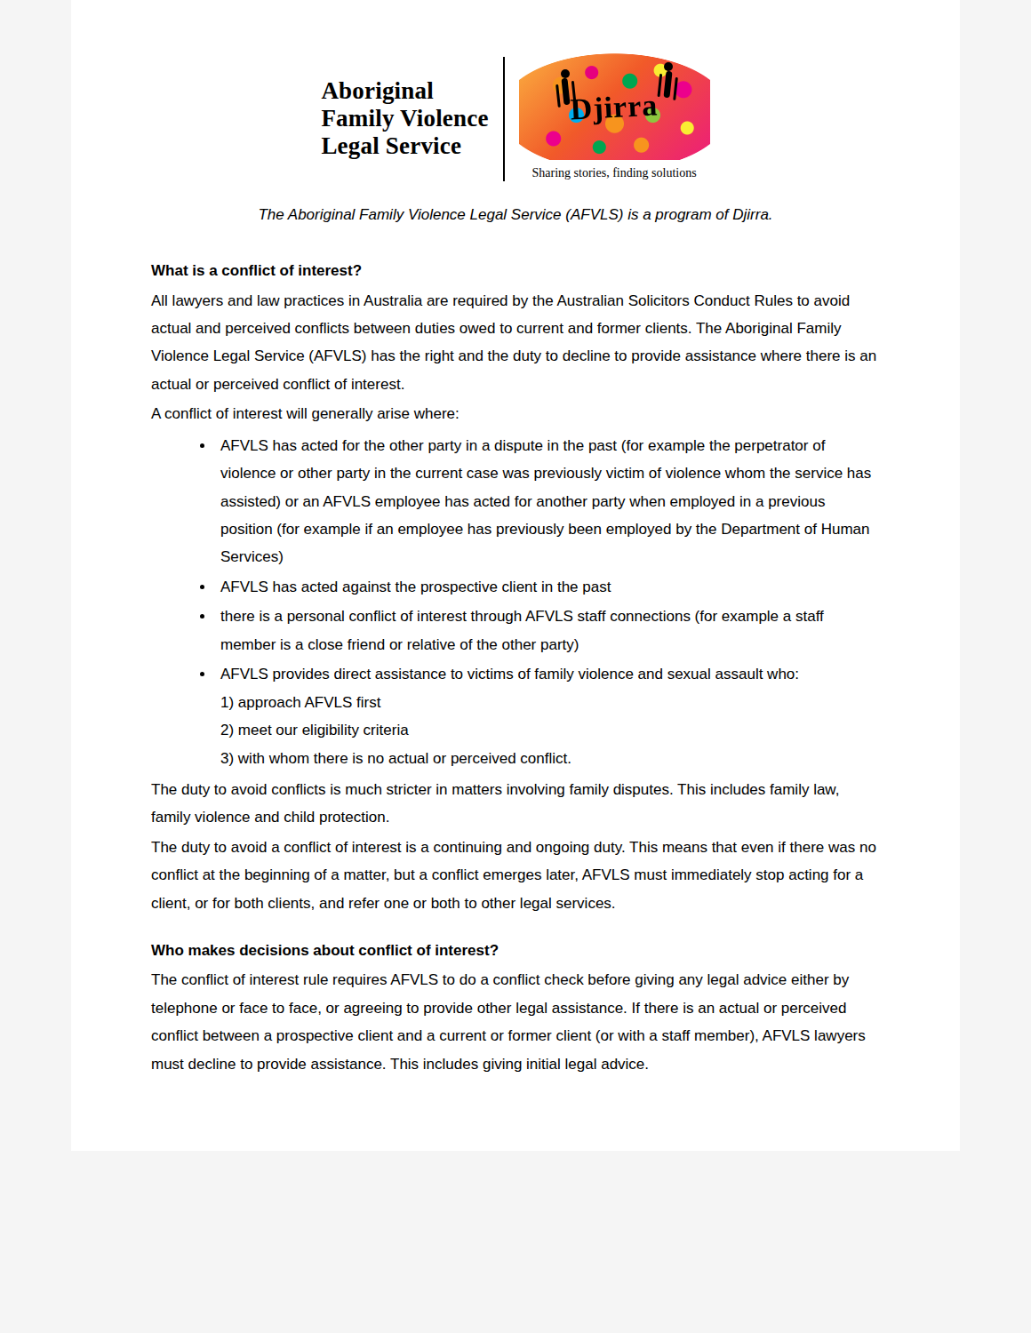Aboriginal
Family Violence
Legal Service
Djirra
Sharing stories, finding solutions
The Aboriginal Family Violence Legal Service (AFVLS) is a program of Djirra.
What is a conflict of interest?
All lawyers and law practices in Australia are required by the Australian Solicitors Conduct Rules to avoid actual and perceived conflicts between duties owed to current and former clients. The Aboriginal Family Violence Legal Service (AFVLS) has the right and the duty to decline to provide assistance where there is an actual or perceived conflict of interest.
A conflict of interest will generally arise where:
AFVLS has acted for the other party in a dispute in the past (for example the perpetrator of violence or other party in the current case was previously victim of violence whom the service has assisted) or an AFVLS employee has acted for another party when employed in a previous position (for example if an employee has previously been employed by the Department of Human Services)
AFVLS has acted against the prospective client in the past
there is a personal conflict of interest through AFVLS staff connections (for example a staff member is a close friend or relative of the other party)
AFVLS provides direct assistance to victims of family violence and sexual assault who:
1) approach AFVLS first
2) meet our eligibility criteria
3) with whom there is no actual or perceived conflict.
The duty to avoid conflicts is much stricter in matters involving family disputes. This includes family law, family violence and child protection.
The duty to avoid a conflict of interest is a continuing and ongoing duty. This means that even if there was no conflict at the beginning of a matter, but a conflict emerges later, AFVLS must immediately stop acting for a client, or for both clients, and refer one or both to other legal services.
Who makes decisions about conflict of interest?
The conflict of interest rule requires AFVLS to do a conflict check before giving any legal advice either by telephone or face to face, or agreeing to provide other legal assistance. If there is an actual or perceived conflict between a prospective client and a current or former client (or with a staff member), AFVLS lawyers must decline to provide assistance. This includes giving initial legal advice.